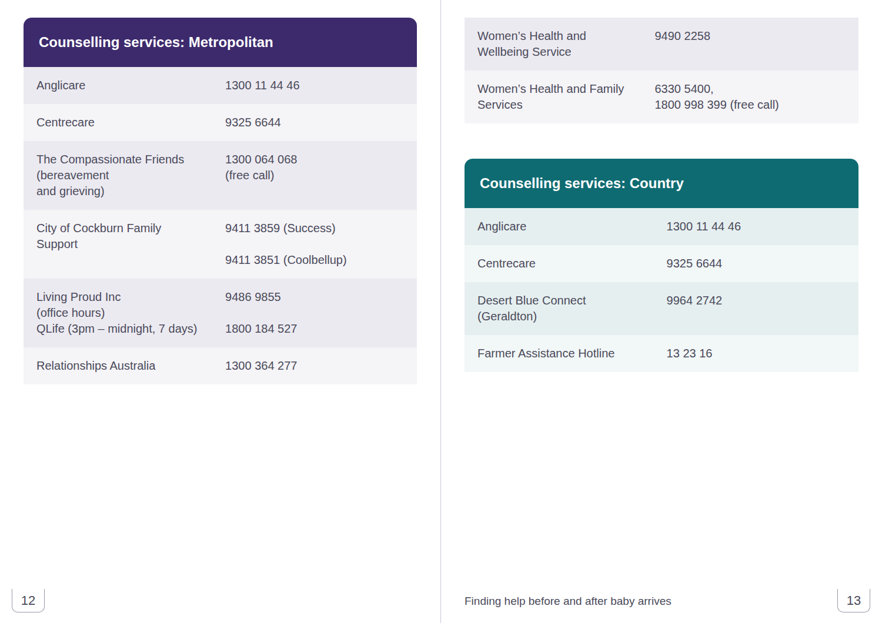Counselling services: Metropolitan
| Anglicare | 1300 11 44 46 |
| Centrecare | 9325 6644 |
| The Compassionate Friends (bereavement and grieving) | 1300 064 068 (free call) |
| City of Cockburn Family Support | 9411 3859 (Success) 9411 3851 (Coolbellup) |
| Living Proud Inc (office hours) QLife (3pm – midnight, 7 days) | 9486 9855 1800 184 527 |
| Relationships Australia | 1300 364 277 |
12
| Women’s Health and Wellbeing Service | 9490 2258 |
| Women’s Health and Family Services | 6330 5400, 1800 998 399 (free call) |
Counselling services: Country
| Anglicare | 1300 11 44 46 |
| Centrecare | 9325 6644 |
| Desert Blue Connect (Geraldton) | 9964 2742 |
| Farmer Assistance Hotline | 13 23 16 |
Finding help before and after baby arrives
13